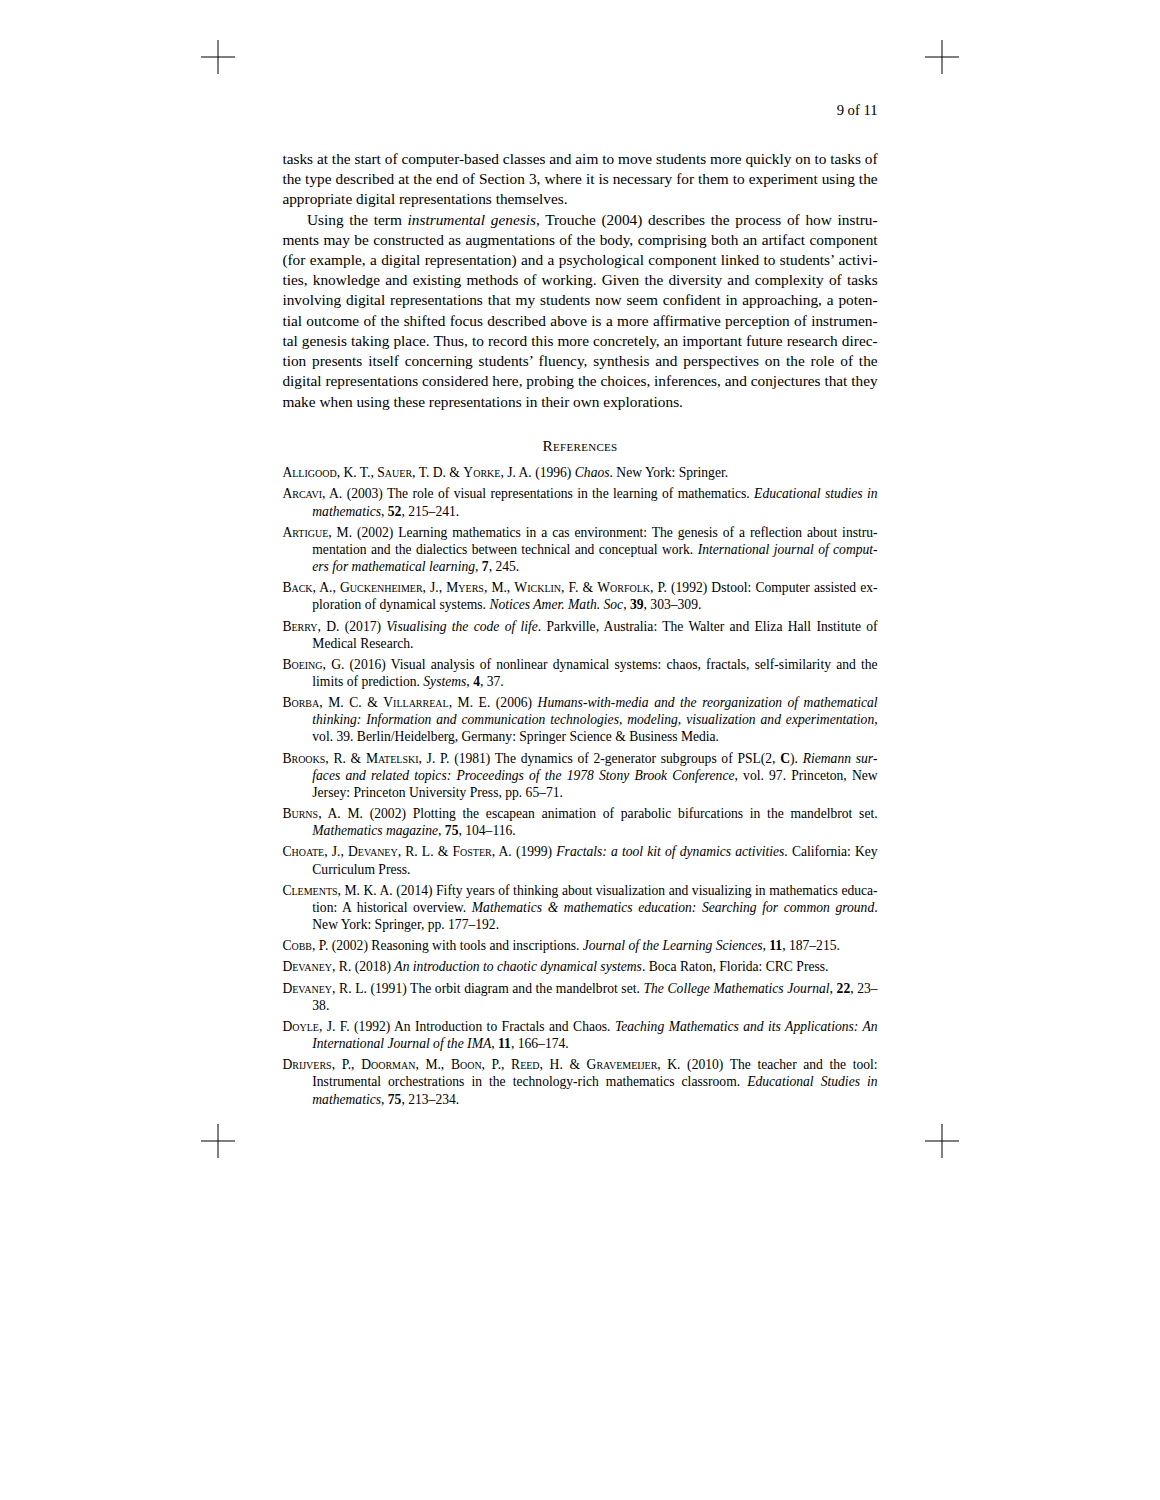9 of 11
tasks at the start of computer-based classes and aim to move students more quickly on to tasks of the type described at the end of Section 3, where it is necessary for them to experiment using the appropriate digital representations themselves.
Using the term instrumental genesis, Trouche (2004) describes the process of how instruments may be constructed as augmentations of the body, comprising both an artifact component (for example, a digital representation) and a psychological component linked to students’ activities, knowledge and existing methods of working. Given the diversity and complexity of tasks involving digital representations that my students now seem confident in approaching, a potential outcome of the shifted focus described above is a more affirmative perception of instrumental genesis taking place. Thus, to record this more concretely, an important future research direction presents itself concerning students’ fluency, synthesis and perspectives on the role of the digital representations considered here, probing the choices, inferences, and conjectures that they make when using these representations in their own explorations.
References
Alligood, K. T., Sauer, T. D. & Yorke, J. A. (1996) Chaos. New York: Springer.
Arcavi, A. (2003) The role of visual representations in the learning of mathematics. Educational studies in mathematics, 52, 215–241.
Artigue, M. (2002) Learning mathematics in a cas environment: The genesis of a reflection about instrumentation and the dialectics between technical and conceptual work. International journal of computers for mathematical learning, 7, 245.
Back, A., Guckenheimer, J., Myers, M., Wicklin, F. & Worfolk, P. (1992) Dstool: Computer assisted exploration of dynamical systems. Notices Amer. Math. Soc, 39, 303–309.
Berry, D. (2017) Visualising the code of life. Parkville, Australia: The Walter and Eliza Hall Institute of Medical Research.
Boeing, G. (2016) Visual analysis of nonlinear dynamical systems: chaos, fractals, self-similarity and the limits of prediction. Systems, 4, 37.
Borba, M. C. & Villarreal, M. E. (2006) Humans-with-media and the reorganization of mathematical thinking: Information and communication technologies, modeling, visualization and experimentation, vol. 39. Berlin/Heidelberg, Germany: Springer Science & Business Media.
Brooks, R. & Matelski, J. P. (1981) The dynamics of 2-generator subgroups of PSL(2, C). Riemann surfaces and related topics: Proceedings of the 1978 Stony Brook Conference, vol. 97. Princeton, New Jersey: Princeton University Press, pp. 65–71.
Burns, A. M. (2002) Plotting the escapean animation of parabolic bifurcations in the mandelbrot set. Mathematics magazine, 75, 104–116.
Choate, J., Devaney, R. L. & Foster, A. (1999) Fractals: a tool kit of dynamics activities. California: Key Curriculum Press.
Clements, M. K. A. (2014) Fifty years of thinking about visualization and visualizing in mathematics education: A historical overview. Mathematics & mathematics education: Searching for common ground. New York: Springer, pp. 177–192.
Cobb, P. (2002) Reasoning with tools and inscriptions. Journal of the Learning Sciences, 11, 187–215.
Devaney, R. (2018) An introduction to chaotic dynamical systems. Boca Raton, Florida: CRC Press.
Devaney, R. L. (1991) The orbit diagram and the mandelbrot set. The College Mathematics Journal, 22, 23–38.
Doyle, J. F. (1992) An Introduction to Fractals and Chaos. Teaching Mathematics and its Applications: An International Journal of the IMA, 11, 166–174.
Drijvers, P., Doorman, M., Boon, P., Reed, H. & Gravemeijer, K. (2010) The teacher and the tool: Instrumental orchestrations in the technology-rich mathematics classroom. Educational Studies in mathematics, 75, 213–234.